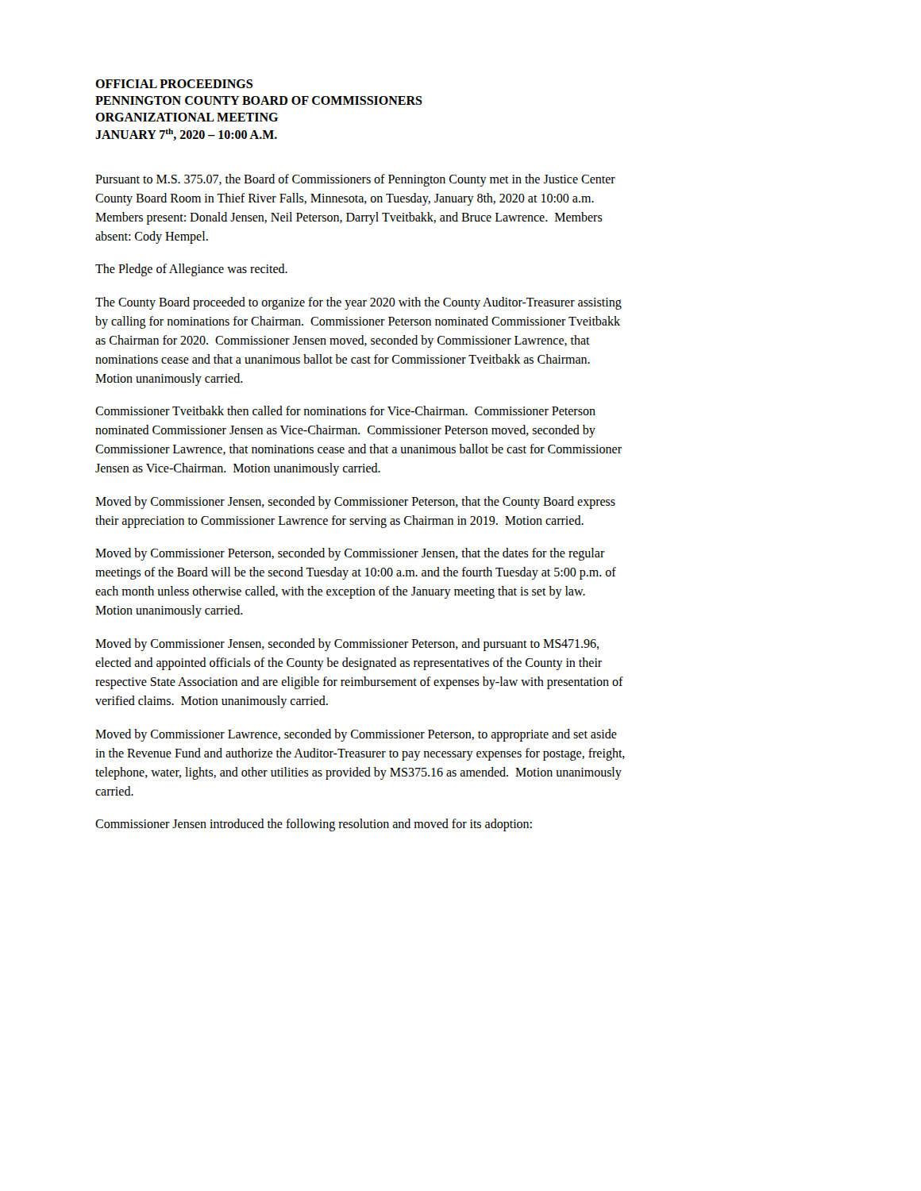OFFICIAL PROCEEDINGS
PENNINGTON COUNTY BOARD OF COMMISSIONERS
ORGANIZATIONAL MEETING
JANUARY 7th, 2020 – 10:00 A.M.
Pursuant to M.S. 375.07, the Board of Commissioners of Pennington County met in the Justice Center County Board Room in Thief River Falls, Minnesota, on Tuesday, January 8th, 2020 at 10:00 a.m. Members present: Donald Jensen, Neil Peterson, Darryl Tveitbakk, and Bruce Lawrence. Members absent: Cody Hempel.
The Pledge of Allegiance was recited.
The County Board proceeded to organize for the year 2020 with the County Auditor-Treasurer assisting by calling for nominations for Chairman. Commissioner Peterson nominated Commissioner Tveitbakk as Chairman for 2020. Commissioner Jensen moved, seconded by Commissioner Lawrence, that nominations cease and that a unanimous ballot be cast for Commissioner Tveitbakk as Chairman. Motion unanimously carried.
Commissioner Tveitbakk then called for nominations for Vice-Chairman. Commissioner Peterson nominated Commissioner Jensen as Vice-Chairman. Commissioner Peterson moved, seconded by Commissioner Lawrence, that nominations cease and that a unanimous ballot be cast for Commissioner Jensen as Vice-Chairman. Motion unanimously carried.
Moved by Commissioner Jensen, seconded by Commissioner Peterson, that the County Board express their appreciation to Commissioner Lawrence for serving as Chairman in 2019. Motion carried.
Moved by Commissioner Peterson, seconded by Commissioner Jensen, that the dates for the regular meetings of the Board will be the second Tuesday at 10:00 a.m. and the fourth Tuesday at 5:00 p.m. of each month unless otherwise called, with the exception of the January meeting that is set by law. Motion unanimously carried.
Moved by Commissioner Jensen, seconded by Commissioner Peterson, and pursuant to MS471.96, elected and appointed officials of the County be designated as representatives of the County in their respective State Association and are eligible for reimbursement of expenses by-law with presentation of verified claims. Motion unanimously carried.
Moved by Commissioner Lawrence, seconded by Commissioner Peterson, to appropriate and set aside in the Revenue Fund and authorize the Auditor-Treasurer to pay necessary expenses for postage, freight, telephone, water, lights, and other utilities as provided by MS375.16 as amended. Motion unanimously carried.
Commissioner Jensen introduced the following resolution and moved for its adoption: